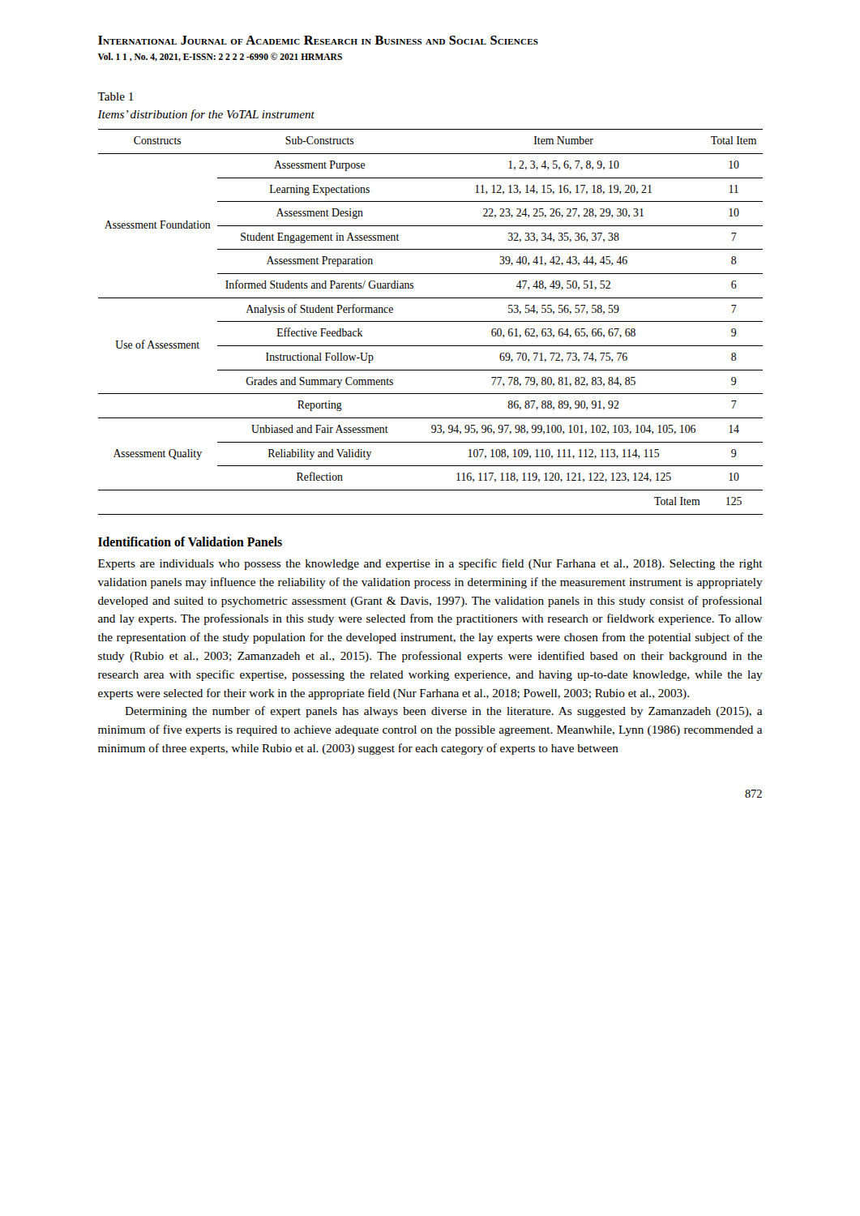International Journal of Academic Research in Business and Social Sciences
Vol. 1 1 , No. 4, 2021, E-ISSN: 2 2 2 2 -6990 © 2021 HRMARS
Table 1
Items’ distribution for the VoTAL instrument
| Constructs | Sub-Constructs | Item Number | Total Item |
| --- | --- | --- | --- |
| Assessment Foundation | Assessment Purpose | 1, 2, 3, 4, 5, 6, 7, 8, 9, 10 | 10 |
| Learning Expectations | 11, 12, 13, 14, 15, 16, 17, 18, 19, 20, 21 | 11 |
| Assessment Design | 22, 23, 24, 25, 26, 27, 28, 29, 30, 31 | 10 |
| Student Engagement in Assessment | 32, 33, 34, 35, 36, 37, 38 | 7 |
| Assessment Preparation | 39, 40, 41, 42, 43, 44, 45, 46 | 8 |
| Informed Students and Parents/ Guardians | 47, 48, 49, 50, 51, 52 | 6 |
| Use of Assessment | Analysis of Student Performance | 53, 54, 55, 56, 57, 58, 59 | 7 |
| Effective Feedback | 60, 61, 62, 63, 64, 65, 66, 67, 68 | 9 |
| Instructional Follow-Up | 69, 70, 71, 72, 73, 74, 75, 76 | 8 |
| Grades and Summary Comments | 77, 78, 79, 80, 81, 82, 83, 84, 85 | 9 |
| | Reporting | 86, 87, 88, 89, 90, 91, 92 | 7 |
| Assessment Quality | Unbiased and Fair Assessment | 93, 94, 95, 96, 97, 98, 99,100, 101, 102, 103, 104, 105, 106 | 14 |
| Reliability and Validity | 107, 108, 109, 110, 111, 112, 113, 114, 115 | 9 |
| Reflection | 116, 117, 118, 119, 120, 121, 122, 123, 124, 125 | 10 |
| Total Item | 125 |
Identification of Validation Panels
Experts are individuals who possess the knowledge and expertise in a specific field (Nur Farhana et al., 2018). Selecting the right validation panels may influence the reliability of the validation process in determining if the measurement instrument is appropriately developed and suited to psychometric assessment (Grant & Davis, 1997). The validation panels in this study consist of professional and lay experts. The professionals in this study were selected from the practitioners with research or fieldwork experience. To allow the representation of the study population for the developed instrument, the lay experts were chosen from the potential subject of the study (Rubio et al., 2003; Zamanzadeh et al., 2015). The professional experts were identified based on their background in the research area with specific expertise, possessing the related working experience, and having up-to-date knowledge, while the lay experts were selected for their work in the appropriate field (Nur Farhana et al., 2018; Powell, 2003; Rubio et al., 2003).
Determining the number of expert panels has always been diverse in the literature. As suggested by Zamanzadeh (2015), a minimum of five experts is required to achieve adequate control on the possible agreement. Meanwhile, Lynn (1986) recommended a minimum of three experts, while Rubio et al. (2003) suggest for each category of experts to have between
872